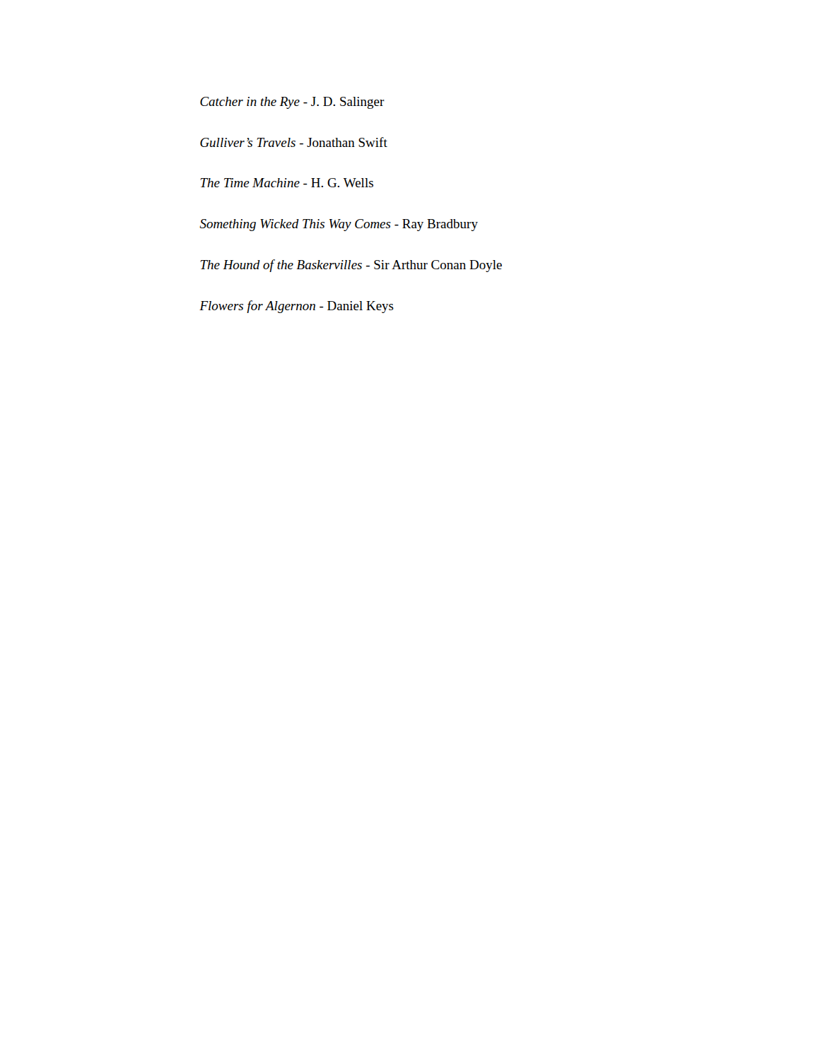Catcher in the Rye - J. D. Salinger
Gulliver’s Travels - Jonathan Swift
The Time Machine - H. G. Wells
Something Wicked This Way Comes - Ray Bradbury
The Hound of the Baskervilles - Sir Arthur Conan Doyle
Flowers for Algernon - Daniel Keys